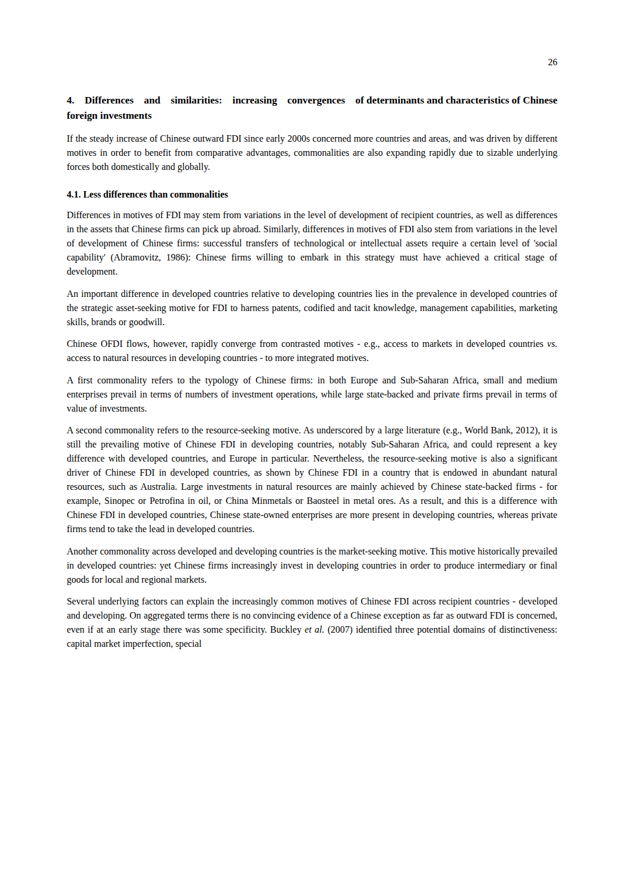26
4. Differences and similarities: increasing convergences of determinants and characteristics of Chinese foreign investments
If the steady increase of Chinese outward FDI since early 2000s concerned more countries and areas, and was driven by different motives in order to benefit from comparative advantages, commonalities are also expanding rapidly due to sizable underlying forces both domestically and globally.
4.1. Less differences than commonalities
Differences in motives of FDI may stem from variations in the level of development of recipient countries, as well as differences in the assets that Chinese firms can pick up abroad. Similarly, differences in motives of FDI also stem from variations in the level of development of Chinese firms: successful transfers of technological or intellectual assets require a certain level of 'social capability' (Abramovitz, 1986): Chinese firms willing to embark in this strategy must have achieved a critical stage of development.
An important difference in developed countries relative to developing countries lies in the prevalence in developed countries of the strategic asset-seeking motive for FDI to harness patents, codified and tacit knowledge, management capabilities, marketing skills, brands or goodwill.
Chinese OFDI flows, however, rapidly converge from contrasted motives - e.g., access to markets in developed countries vs. access to natural resources in developing countries - to more integrated motives.
A first commonality refers to the typology of Chinese firms: in both Europe and Sub-Saharan Africa, small and medium enterprises prevail in terms of numbers of investment operations, while large state-backed and private firms prevail in terms of value of investments.
A second commonality refers to the resource-seeking motive. As underscored by a large literature (e.g., World Bank, 2012), it is still the prevailing motive of Chinese FDI in developing countries, notably Sub-Saharan Africa, and could represent a key difference with developed countries, and Europe in particular. Nevertheless, the resource-seeking motive is also a significant driver of Chinese FDI in developed countries, as shown by Chinese FDI in a country that is endowed in abundant natural resources, such as Australia. Large investments in natural resources are mainly achieved by Chinese state-backed firms - for example, Sinopec or Petrofina in oil, or China Minmetals or Baosteel in metal ores. As a result, and this is a difference with Chinese FDI in developed countries, Chinese state-owned enterprises are more present in developing countries, whereas private firms tend to take the lead in developed countries.
Another commonality across developed and developing countries is the market-seeking motive. This motive historically prevailed in developed countries: yet Chinese firms increasingly invest in developing countries in order to produce intermediary or final goods for local and regional markets.
Several underlying factors can explain the increasingly common motives of Chinese FDI across recipient countries - developed and developing. On aggregated terms there is no convincing evidence of a Chinese exception as far as outward FDI is concerned, even if at an early stage there was some specificity. Buckley et al. (2007) identified three potential domains of distinctiveness: capital market imperfection, special